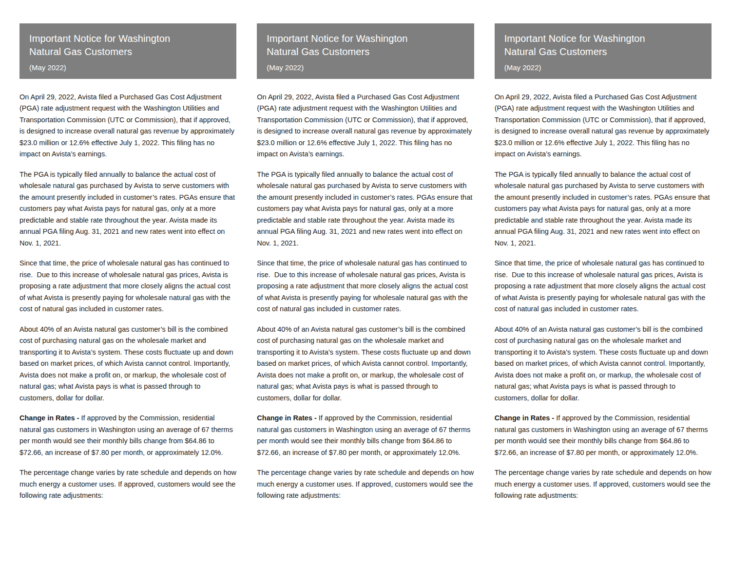Important Notice for Washington
Natural Gas Customers
(May 2022)
On April 29, 2022, Avista filed a Purchased Gas Cost Adjustment (PGA) rate adjustment request with the Washington Utilities and Transportation Commission (UTC or Commission), that if approved, is designed to increase overall natural gas revenue by approximately $23.0 million or 12.6% effective July 1, 2022. This filing has no impact on Avista’s earnings.
The PGA is typically filed annually to balance the actual cost of wholesale natural gas purchased by Avista to serve customers with the amount presently included in customer’s rates. PGAs ensure that customers pay what Avista pays for natural gas, only at a more predictable and stable rate throughout the year. Avista made its annual PGA filing Aug. 31, 2021 and new rates went into effect on Nov. 1, 2021.
Since that time, the price of wholesale natural gas has continued to rise. Due to this increase of wholesale natural gas prices, Avista is proposing a rate adjustment that more closely aligns the actual cost of what Avista is presently paying for wholesale natural gas with the cost of natural gas included in customer rates.
About 40% of an Avista natural gas customer’s bill is the combined cost of purchasing natural gas on the wholesale market and transporting it to Avista’s system. These costs fluctuate up and down based on market prices, of which Avista cannot control. Importantly, Avista does not make a profit on, or markup, the wholesale cost of natural gas; what Avista pays is what is passed through to customers, dollar for dollar.
Change in Rates - If approved by the Commission, residential natural gas customers in Washington using an average of 67 therms per month would see their monthly bills change from $64.86 to $72.66, an increase of $7.80 per month, or approximately 12.0%.
The percentage change varies by rate schedule and depends on how much energy a customer uses. If approved, customers would see the following rate adjustments:
Important Notice for Washington
Natural Gas Customers
(May 2022)
On April 29, 2022, Avista filed a Purchased Gas Cost Adjustment (PGA) rate adjustment request with the Washington Utilities and Transportation Commission (UTC or Commission), that if approved, is designed to increase overall natural gas revenue by approximately $23.0 million or 12.6% effective July 1, 2022. This filing has no impact on Avista’s earnings.
The PGA is typically filed annually to balance the actual cost of wholesale natural gas purchased by Avista to serve customers with the amount presently included in customer’s rates. PGAs ensure that customers pay what Avista pays for natural gas, only at a more predictable and stable rate throughout the year. Avista made its annual PGA filing Aug. 31, 2021 and new rates went into effect on Nov. 1, 2021.
Since that time, the price of wholesale natural gas has continued to rise. Due to this increase of wholesale natural gas prices, Avista is proposing a rate adjustment that more closely aligns the actual cost of what Avista is presently paying for wholesale natural gas with the cost of natural gas included in customer rates.
About 40% of an Avista natural gas customer’s bill is the combined cost of purchasing natural gas on the wholesale market and transporting it to Avista’s system. These costs fluctuate up and down based on market prices, of which Avista cannot control. Importantly, Avista does not make a profit on, or markup, the wholesale cost of natural gas; what Avista pays is what is passed through to customers, dollar for dollar.
Change in Rates - If approved by the Commission, residential natural gas customers in Washington using an average of 67 therms per month would see their monthly bills change from $64.86 to $72.66, an increase of $7.80 per month, or approximately 12.0%.
The percentage change varies by rate schedule and depends on how much energy a customer uses. If approved, customers would see the following rate adjustments:
Important Notice for Washington
Natural Gas Customers
(May 2022)
On April 29, 2022, Avista filed a Purchased Gas Cost Adjustment (PGA) rate adjustment request with the Washington Utilities and Transportation Commission (UTC or Commission), that if approved, is designed to increase overall natural gas revenue by approximately $23.0 million or 12.6% effective July 1, 2022. This filing has no impact on Avista’s earnings.
The PGA is typically filed annually to balance the actual cost of wholesale natural gas purchased by Avista to serve customers with the amount presently included in customer’s rates. PGAs ensure that customers pay what Avista pays for natural gas, only at a more predictable and stable rate throughout the year. Avista made its annual PGA filing Aug. 31, 2021 and new rates went into effect on Nov. 1, 2021.
Since that time, the price of wholesale natural gas has continued to rise. Due to this increase of wholesale natural gas prices, Avista is proposing a rate adjustment that more closely aligns the actual cost of what Avista is presently paying for wholesale natural gas with the cost of natural gas included in customer rates.
About 40% of an Avista natural gas customer’s bill is the combined cost of purchasing natural gas on the wholesale market and transporting it to Avista’s system. These costs fluctuate up and down based on market prices, of which Avista cannot control. Importantly, Avista does not make a profit on, or markup, the wholesale cost of natural gas; what Avista pays is what is passed through to customers, dollar for dollar.
Change in Rates - If approved by the Commission, residential natural gas customers in Washington using an average of 67 therms per month would see their monthly bills change from $64.86 to $72.66, an increase of $7.80 per month, or approximately 12.0%.
The percentage change varies by rate schedule and depends on how much energy a customer uses. If approved, customers would see the following rate adjustments: